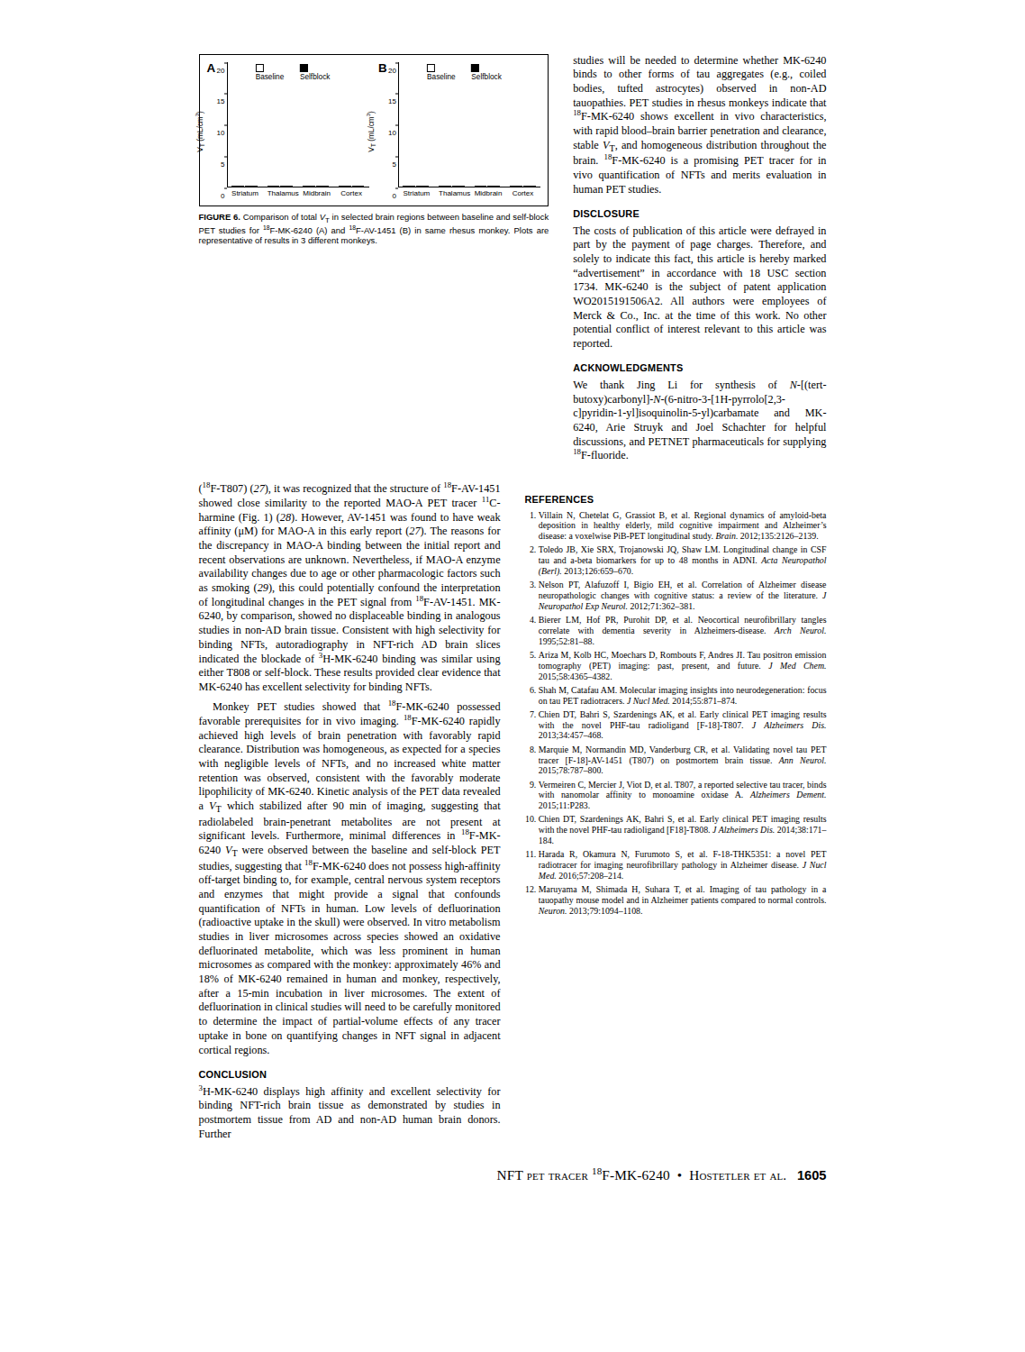A
Baseline Selfblock
VT (mL/cm3)
20
15
10
5
0
Striatum Thalamus Midbrain Cortex
B
Baseline Selfblock
VT (mL/cm3)
20
15
10
5
0
Striatum Thalamus Midbrain Cortex
FIGURE 6. Comparison of total VT in selected brain regions between baseline and self-block PET studies for 18F-MK-6240 (A) and 18F-AV-1451 (B) in same rhesus monkey. Plots are representative of results in 3 different monkeys.
studies will be needed to determine whether MK-6240 binds to other forms of tau aggregates (e.g., coiled bodies, tufted astrocytes) observed in non-AD tauopathies. PET studies in rhesus monkeys indicate that 18F-MK-6240 shows excellent in vivo characteristics, with rapid blood–brain barrier penetration and clearance, stable VT, and homogeneous distribution throughout the brain. 18F-MK-6240 is a promising PET tracer for in vivo quantification of NFTs and merits evaluation in human PET studies.
DISCLOSURE
The costs of publication of this article were defrayed in part by the payment of page charges. Therefore, and solely to indicate this fact, this article is hereby marked “advertisement” in accordance with 18 USC section 1734. MK-6240 is the subject of patent application WO2015191506A2. All authors were employees of Merck & Co., Inc. at the time of this work. No other potential conflict of interest relevant to this article was reported.
ACKNOWLEDGMENTS
We thank Jing Li for synthesis of N-[(tert-butoxy)carbonyl]-N-(6-nitro-3-[1H-pyrrolo[2,3-c]pyridin-1-yl]isoquinolin-5-yl)carbamate and MK-6240, Arie Struyk and Joel Schachter for helpful discussions, and PETNET pharmaceuticals for supplying 18F-fluoride.
(18F-T807) (27), it was recognized that the structure of 18F-AV-1451 showed close similarity to the reported MAO-A PET tracer 11C-harmine (Fig. 1) (28). However, AV-1451 was found to have weak affinity (μM) for MAO-A in this early report (27). The reasons for the discrepancy in MAO-A binding between the initial report and recent observations are unknown. Nevertheless, if MAO-A enzyme availability changes due to age or other pharmacologic factors such as smoking (29), this could potentially confound the interpretation of longitudinal changes in the PET signal from 18F-AV-1451. MK-6240, by comparison, showed no displaceable binding in analogous studies in non-AD brain tissue. Consistent with high selectivity for binding NFTs, autoradiography in NFT-rich AD brain slices indicated the blockade of 3H-MK-6240 binding was similar using either T808 or self-block. These results provided clear evidence that MK-6240 has excellent selectivity for binding NFTs.
Monkey PET studies showed that 18F-MK-6240 possessed favorable prerequisites for in vivo imaging. 18F-MK-6240 rapidly achieved high levels of brain penetration with favorably rapid clearance. Distribution was homogeneous, as expected for a species with negligible levels of NFTs, and no increased white matter retention was observed, consistent with the favorably moderate lipophilicity of MK-6240. Kinetic analysis of the PET data revealed a VT which stabilized after 90 min of imaging, suggesting that radiolabeled brain-penetrant metabolites are not present at significant levels. Furthermore, minimal differences in 18F-MK-6240 VT were observed between the baseline and self-block PET studies, suggesting that 18F-MK-6240 does not possess high-affinity off-target binding to, for example, central nervous system receptors and enzymes that might provide a signal that confounds quantification of NFTs in human. Low levels of defluorination (radioactive uptake in the skull) were observed. In vitro metabolism studies in liver microsomes across species showed an oxidative defluorinated metabolite, which was less prominent in human microsomes as compared with the monkey: approximately 46% and 18% of MK-6240 remained in human and monkey, respectively, after a 15-min incubation in liver microsomes. The extent of defluorination in clinical studies will need to be carefully monitored to determine the impact of partial-volume effects of any tracer uptake in bone on quantifying changes in NFT signal in adjacent cortical regions.
CONCLUSION
3H-MK-6240 displays high affinity and excellent selectivity for binding NFT-rich brain tissue as demonstrated by studies in postmortem tissue from AD and non-AD human brain donors. Further
REFERENCES
Villain N, Chetelat G, Grassiot B, et al. Regional dynamics of amyloid-beta deposition in healthy elderly, mild cognitive impairment and Alzheimer’s disease: a voxelwise PiB-PET longitudinal study. Brain. 2012;135:2126–2139.
Toledo JB, Xie SRX, Trojanowski JQ, Shaw LM. Longitudinal change in CSF tau and a-beta biomarkers for up to 48 months in ADNI. Acta Neuropathol (Berl). 2013;126:659–670.
Nelson PT, Alafuzoff I, Bigio EH, et al. Correlation of Alzheimer disease neuropathologic changes with cognitive status: a review of the literature. J Neuropathol Exp Neurol. 2012;71:362–381.
Bierer LM, Hof PR, Purohit DP, et al. Neocortical neurofibrillary tangles correlate with dementia severity in Alzheimers-disease. Arch Neurol. 1995;52:81–88.
Ariza M, Kolb HC, Moechars D, Rombouts F, Andres JI. Tau positron emission tomography (PET) imaging: past, present, and future. J Med Chem. 2015;58:4365–4382.
Shah M, Catafau AM. Molecular imaging insights into neurodegeneration: focus on tau PET radiotracers. J Nucl Med. 2014;55:871–874.
Chien DT, Bahri S, Szardenings AK, et al. Early clinical PET imaging results with the novel PHF-tau radioligand [F-18]-T807. J Alzheimers Dis. 2013;34:457–468.
Marquie M, Normandin MD, Vanderburg CR, et al. Validating novel tau PET tracer [F-18]-AV-1451 (T807) on postmortem brain tissue. Ann Neurol. 2015;78:787–800.
Vermeiren C, Mercier J, Viot D, et al. T807, a reported selective tau tracer, binds with nanomolar affinity to monoamine oxidase A. Alzheimers Dement. 2015;11:P283.
Chien DT, Szardenings AK, Bahri S, et al. Early clinical PET imaging results with the novel PHF-tau radioligand [F18]-T808. J Alzheimers Dis. 2014;38:171–184.
Harada R, Okamura N, Furumoto S, et al. F-18-THK5351: a novel PET radiotracer for imaging neurofibrillary pathology in Alzheimer disease. J Nucl Med. 2016;57:208–214.
Maruyama M, Shimada H, Suhara T, et al. Imaging of tau pathology in a tauopathy mouse model and in Alzheimer patients compared to normal controls. Neuron. 2013;79:1094–1108.
NFT pet tracer 18F-MK-6240 • Hostetler et al.
1605